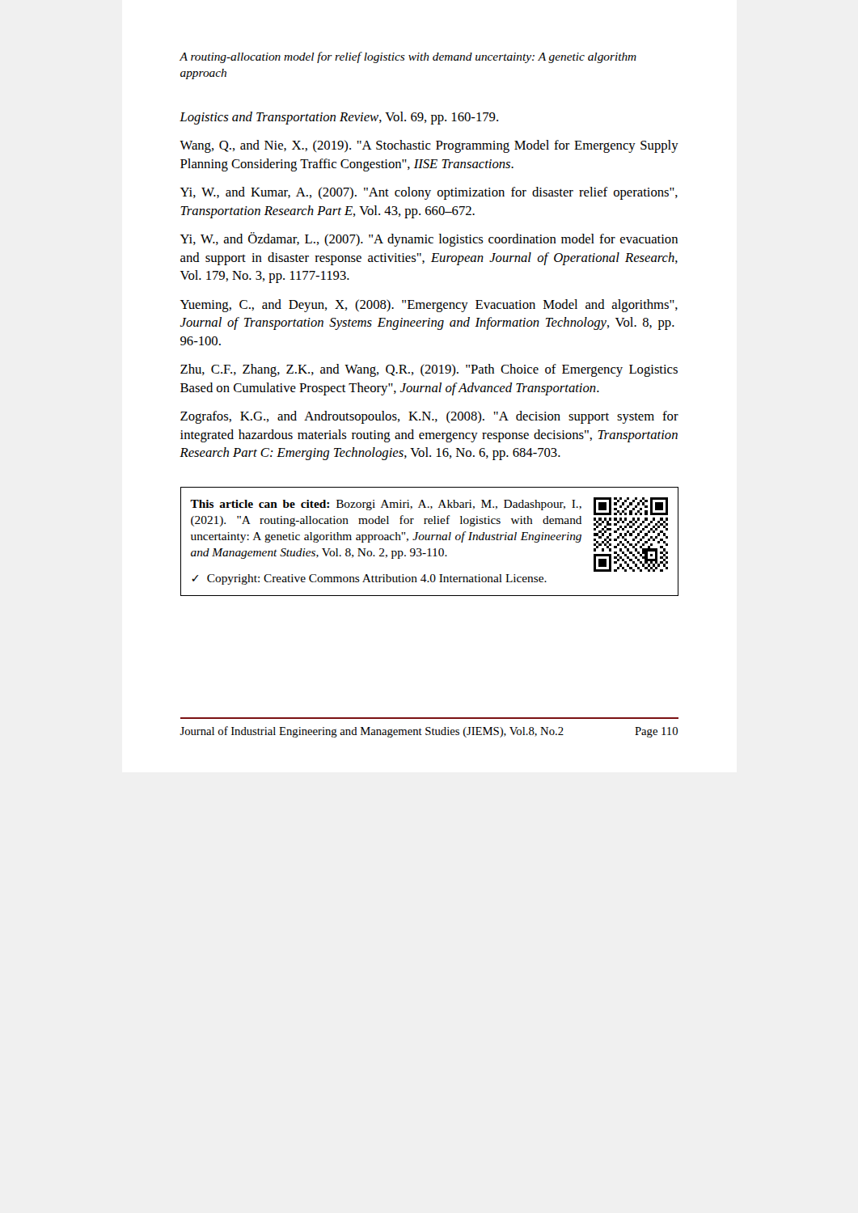A routing-allocation model for relief logistics with demand uncertainty: A genetic algorithm approach
Logistics and Transportation Review, Vol. 69, pp. 160-179.
Wang, Q., and Nie, X., (2019). "A Stochastic Programming Model for Emergency Supply Planning Considering Traffic Congestion", IISE Transactions.
Yi, W., and Kumar, A., (2007). "Ant colony optimization for disaster relief operations", Transportation Research Part E, Vol. 43, pp. 660–672.
Yi, W., and Özdamar, L., (2007). "A dynamic logistics coordination model for evacuation and support in disaster response activities", European Journal of Operational Research, Vol. 179, No. 3, pp. 1177-1193.
Yueming, C., and Deyun, X, (2008). "Emergency Evacuation Model and algorithms", Journal of Transportation Systems Engineering and Information Technology, Vol. 8, pp. 96-100.
Zhu, C.F., Zhang, Z.K., and Wang, Q.R., (2019). "Path Choice of Emergency Logistics Based on Cumulative Prospect Theory", Journal of Advanced Transportation.
Zografos, K.G., and Androutsopoulos, K.N., (2008). "A decision support system for integrated hazardous materials routing and emergency response decisions", Transportation Research Part C: Emerging Technologies, Vol. 16, No. 6, pp. 684-703.
This article can be cited: Bozorgi Amiri, A., Akbari, M., Dadashpour, I., (2021). "A routing-allocation model for relief logistics with demand uncertainty: A genetic algorithm approach", Journal of Industrial Engineering and Management Studies, Vol. 8, No. 2, pp. 93-110.
✓ Copyright: Creative Commons Attribution 4.0 International License.
Journal of Industrial Engineering and Management Studies (JIEMS), Vol.8, No.2 Page 110